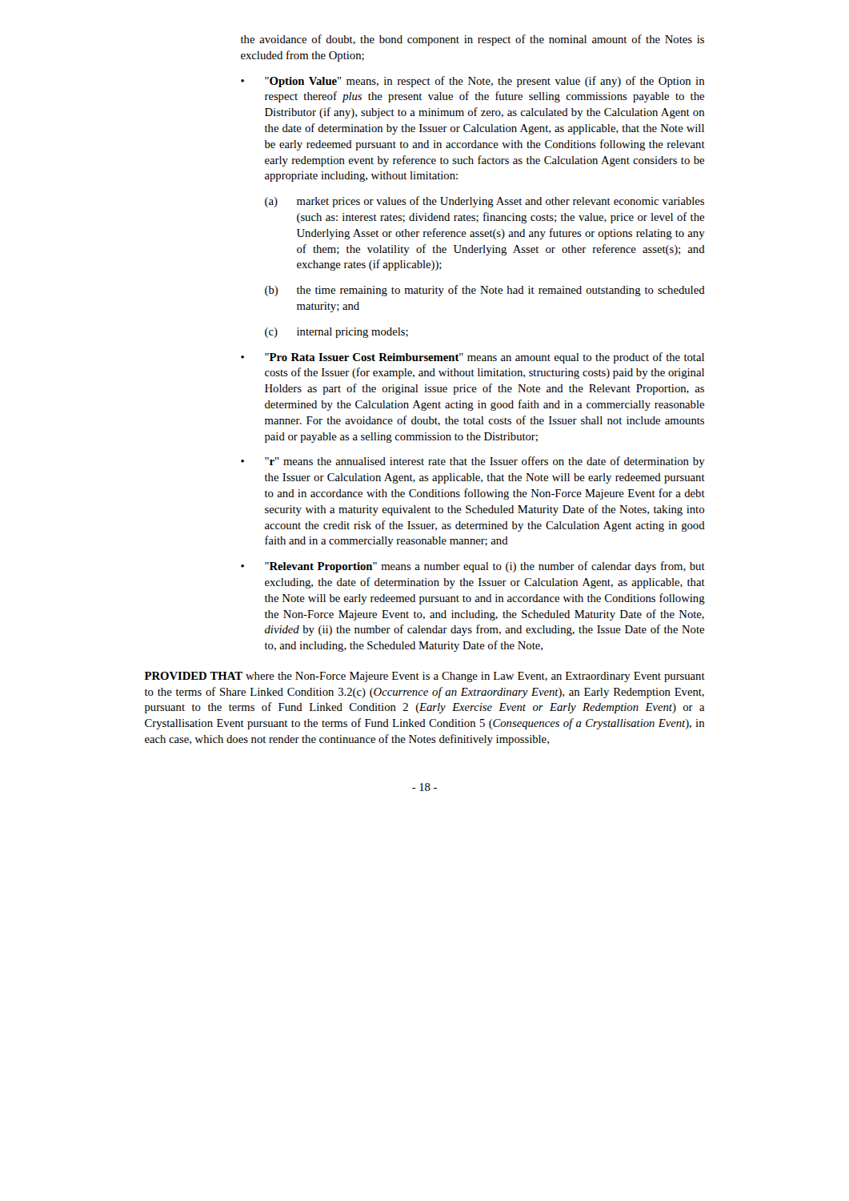the avoidance of doubt, the bond component in respect of the nominal amount of the Notes is excluded from the Option;
"Option Value" means, in respect of the Note, the present value (if any) of the Option in respect thereof plus the present value of the future selling commissions payable to the Distributor (if any), subject to a minimum of zero, as calculated by the Calculation Agent on the date of determination by the Issuer or Calculation Agent, as applicable, that the Note will be early redeemed pursuant to and in accordance with the Conditions following the relevant early redemption event by reference to such factors as the Calculation Agent considers to be appropriate including, without limitation:
(a) market prices or values of the Underlying Asset and other relevant economic variables (such as: interest rates; dividend rates; financing costs; the value, price or level of the Underlying Asset or other reference asset(s) and any futures or options relating to any of them; the volatility of the Underlying Asset or other reference asset(s); and exchange rates (if applicable));
(b) the time remaining to maturity of the Note had it remained outstanding to scheduled maturity; and
(c) internal pricing models;
"Pro Rata Issuer Cost Reimbursement" means an amount equal to the product of the total costs of the Issuer (for example, and without limitation, structuring costs) paid by the original Holders as part of the original issue price of the Note and the Relevant Proportion, as determined by the Calculation Agent acting in good faith and in a commercially reasonable manner. For the avoidance of doubt, the total costs of the Issuer shall not include amounts paid or payable as a selling commission to the Distributor;
"r" means the annualised interest rate that the Issuer offers on the date of determination by the Issuer or Calculation Agent, as applicable, that the Note will be early redeemed pursuant to and in accordance with the Conditions following the Non-Force Majeure Event for a debt security with a maturity equivalent to the Scheduled Maturity Date of the Notes, taking into account the credit risk of the Issuer, as determined by the Calculation Agent acting in good faith and in a commercially reasonable manner; and
"Relevant Proportion" means a number equal to (i) the number of calendar days from, but excluding, the date of determination by the Issuer or Calculation Agent, as applicable, that the Note will be early redeemed pursuant to and in accordance with the Conditions following the Non-Force Majeure Event to, and including, the Scheduled Maturity Date of the Note, divided by (ii) the number of calendar days from, and excluding, the Issue Date of the Note to, and including, the Scheduled Maturity Date of the Note,
PROVIDED THAT where the Non-Force Majeure Event is a Change in Law Event, an Extraordinary Event pursuant to the terms of Share Linked Condition 3.2(c) (Occurrence of an Extraordinary Event), an Early Redemption Event, pursuant to the terms of Fund Linked Condition 2 (Early Exercise Event or Early Redemption Event) or a Crystallisation Event pursuant to the terms of Fund Linked Condition 5 (Consequences of a Crystallisation Event), in each case, which does not render the continuance of the Notes definitively impossible,
- 18 -